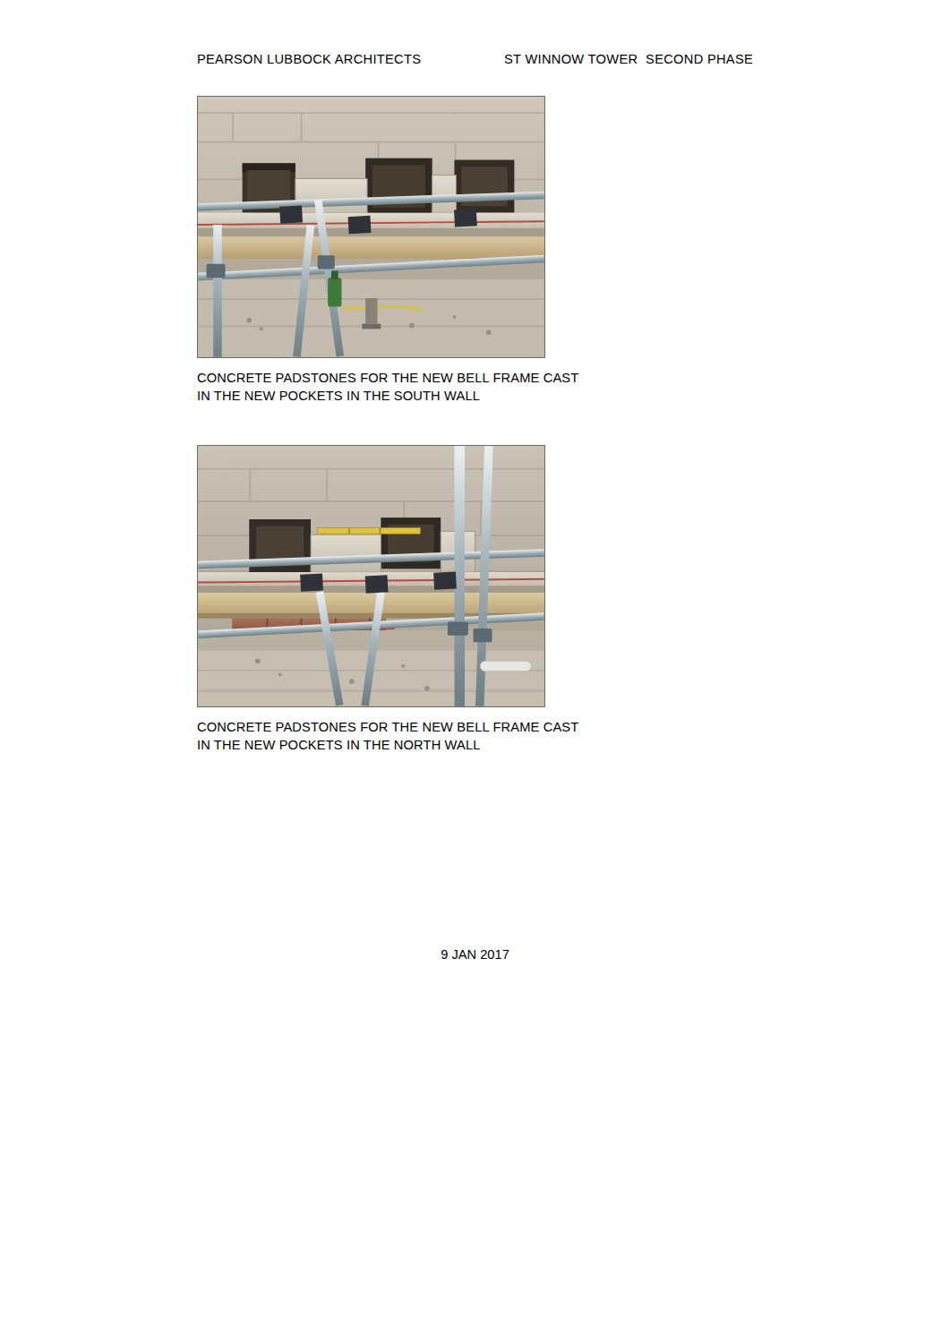PEARSON LUBBOCK ARCHITECTS
ST WINNOW TOWER SECOND PHASE
CONCRETE PADSTONES FOR THE NEW BELL FRAME CAST IN THE NEW POCKETS IN THE SOUTH WALL
CONCRETE PADSTONES FOR THE NEW BELL FRAME CAST IN THE NEW POCKETS IN THE NORTH WALL
9 JAN 2017